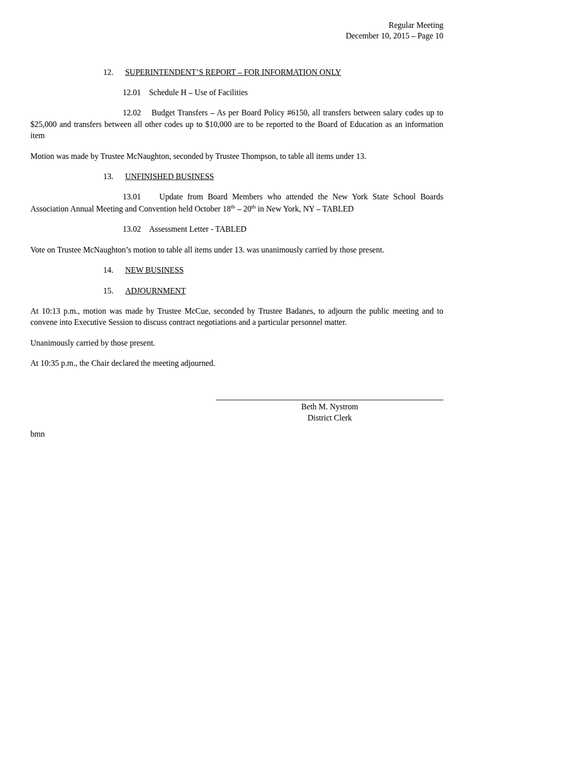Regular Meeting
December 10, 2015 – Page 10
12. SUPERINTENDENT’S REPORT – FOR INFORMATION ONLY
12.01 Schedule H – Use of Facilities
12.02 Budget Transfers – As per Board Policy #6150, all transfers between salary codes up to $25,000 and transfers between all other codes up to $10,000 are to be reported to the Board of Education as an information item
Motion was made by Trustee McNaughton, seconded by Trustee Thompson, to table all items under 13.
13. UNFINISHED BUSINESS
13.01 Update from Board Members who attended the New York State School Boards Association Annual Meeting and Convention held October 18th – 20th in New York, NY – TABLED
13.02 Assessment Letter - TABLED
Vote on Trustee McNaughton’s motion to table all items under 13. was unanimously carried by those present.
14. NEW BUSINESS
15. ADJOURNMENT
At 10:13 p.m., motion was made by Trustee McCue, seconded by Trustee Badanes, to adjourn the public meeting and to convene into Executive Session to discuss contract negotiations and a particular personnel matter.
Unanimously carried by those present.
At 10:35 p.m., the Chair declared the meeting adjourned.
Beth M. Nystrom
District Clerk
bmn